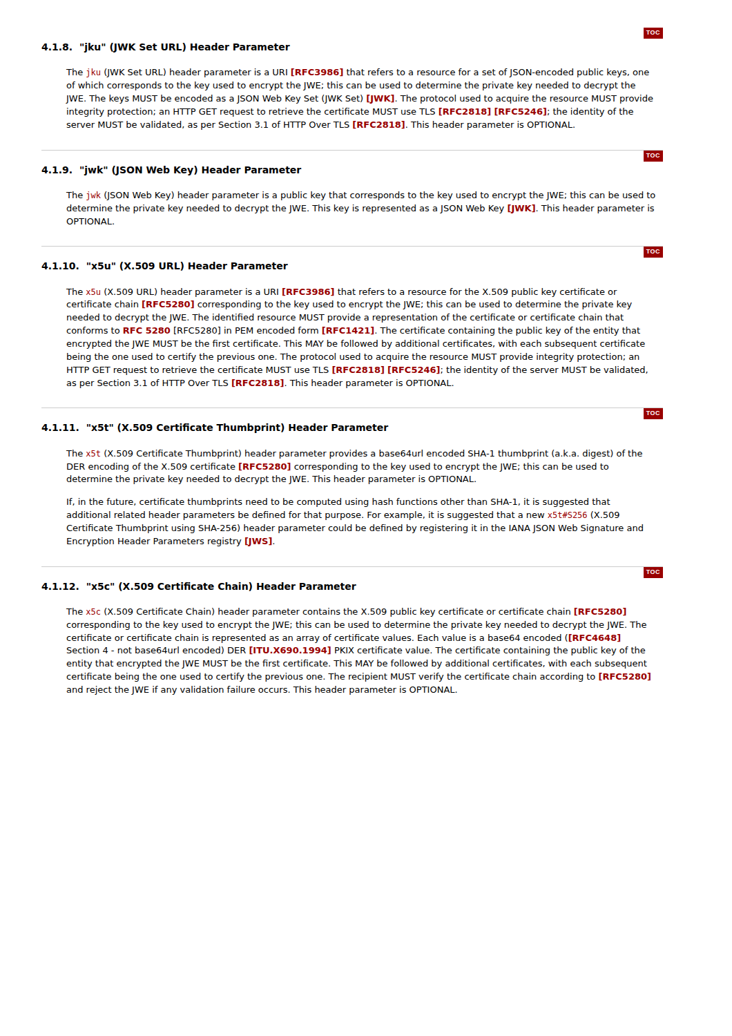TOC
4.1.8. "jku" (JWK Set URL) Header Parameter
The jku (JWK Set URL) header parameter is a URI [RFC3986] that refers to a resource for a set of JSON-encoded public keys, one of which corresponds to the key used to encrypt the JWE; this can be used to determine the private key needed to decrypt the JWE. The keys MUST be encoded as a JSON Web Key Set (JWK Set) [JWK]. The protocol used to acquire the resource MUST provide integrity protection; an HTTP GET request to retrieve the certificate MUST use TLS [RFC2818] [RFC5246]; the identity of the server MUST be validated, as per Section 3.1 of HTTP Over TLS [RFC2818]. This header parameter is OPTIONAL.
TOC
4.1.9. "jwk" (JSON Web Key) Header Parameter
The jwk (JSON Web Key) header parameter is a public key that corresponds to the key used to encrypt the JWE; this can be used to determine the private key needed to decrypt the JWE. This key is represented as a JSON Web Key [JWK]. This header parameter is OPTIONAL.
TOC
4.1.10. "x5u" (X.509 URL) Header Parameter
The x5u (X.509 URL) header parameter is a URI [RFC3986] that refers to a resource for the X.509 public key certificate or certificate chain [RFC5280] corresponding to the key used to encrypt the JWE; this can be used to determine the private key needed to decrypt the JWE. The identified resource MUST provide a representation of the certificate or certificate chain that conforms to RFC 5280 [RFC5280] in PEM encoded form [RFC1421]. The certificate containing the public key of the entity that encrypted the JWE MUST be the first certificate. This MAY be followed by additional certificates, with each subsequent certificate being the one used to certify the previous one. The protocol used to acquire the resource MUST provide integrity protection; an HTTP GET request to retrieve the certificate MUST use TLS [RFC2818] [RFC5246]; the identity of the server MUST be validated, as per Section 3.1 of HTTP Over TLS [RFC2818]. This header parameter is OPTIONAL.
TOC
4.1.11. "x5t" (X.509 Certificate Thumbprint) Header Parameter
The x5t (X.509 Certificate Thumbprint) header parameter provides a base64url encoded SHA-1 thumbprint (a.k.a. digest) of the DER encoding of the X.509 certificate [RFC5280] corresponding to the key used to encrypt the JWE; this can be used to determine the private key needed to decrypt the JWE. This header parameter is OPTIONAL.
If, in the future, certificate thumbprints need to be computed using hash functions other than SHA-1, it is suggested that additional related header parameters be defined for that purpose. For example, it is suggested that a new x5t#S256 (X.509 Certificate Thumbprint using SHA-256) header parameter could be defined by registering it in the IANA JSON Web Signature and Encryption Header Parameters registry [JWS].
TOC
4.1.12. "x5c" (X.509 Certificate Chain) Header Parameter
The x5c (X.509 Certificate Chain) header parameter contains the X.509 public key certificate or certificate chain [RFC5280] corresponding to the key used to encrypt the JWE; this can be used to determine the private key needed to decrypt the JWE. The certificate or certificate chain is represented as an array of certificate values. Each value is a base64 encoded ([RFC4648] Section 4 - not base64url encoded) DER [ITU.X690.1994] PKIX certificate value. The certificate containing the public key of the entity that encrypted the JWE MUST be the first certificate. This MAY be followed by additional certificates, with each subsequent certificate being the one used to certify the previous one. The recipient MUST verify the certificate chain according to [RFC5280] and reject the JWE if any validation failure occurs. This header parameter is OPTIONAL.